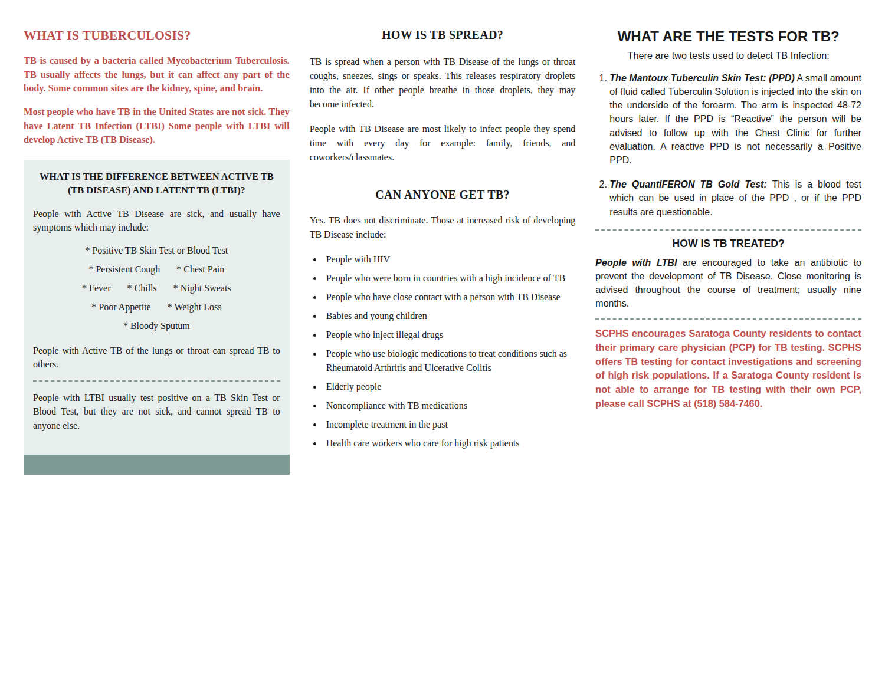WHAT IS TUBERCULOSIS?
TB is caused by a bacteria called Mycobacterium Tuberculosis. TB usually affects the lungs, but it can affect any part of the body. Some common sites are the kidney, spine, and brain.
Most people who have TB in the United States are not sick. They have Latent TB Infection (LTBI) Some people with LTBI will develop Active TB (TB Disease).
What is the difference between Active TB (TB Disease) and Latent TB (LTBI)?
People with Active TB Disease are sick, and usually have symptoms which may include:
* Positive TB Skin Test or Blood Test
* Persistent Cough* Chest Pain
* Fever* Chills* Night Sweats
* Poor Appetite* Weight Loss
* Bloody Sputum
People with Active TB of the lungs or throat can spread TB to others.
People with LTBI usually test positive on a TB Skin Test or Blood Test, but they are not sick, and cannot spread TB to anyone else.
HOW IS TB SPREAD?
TB is spread when a person with TB Disease of the lungs or throat coughs, sneezes, sings or speaks. This releases respiratory droplets into the air. If other people breathe in those droplets, they may become infected.
People with TB Disease are most likely to infect people they spend time with every day for example: family, friends, and coworkers/classmates.
CAN ANYONE GET TB?
Yes. TB does not discriminate. Those at increased risk of developing TB Disease include:
People with HIV
People who were born in countries with a high incidence of TB
People who have close contact with a person with TB Disease
Babies and young children
People who inject illegal drugs
People who use biologic medications to treat conditions such as Rheumatoid Arthritis and Ulcerative Colitis
Elderly people
Noncompliance with TB medications
Incomplete treatment in the past
Health care workers who care for high risk patients
WHAT ARE THE TESTS FOR TB?
There are two tests used to detect TB Infection:
The Mantoux Tuberculin Skin Test: (PPD) A small amount of fluid called Tuberculin Solution is injected into the skin on the underside of the forearm. The arm is inspected 48-72 hours later. If the PPD is “Reactive” the person will be advised to follow up with the Chest Clinic for further evaluation. A reactive PPD is not necessarily a Positive PPD.
The QuantiFERON TB Gold Test: This is a blood test which can be used in place of the PPD , or if the PPD results are questionable.
HOW IS TB TREATED?
People with LTBI are encouraged to take an antibiotic to prevent the development of TB Disease. Close monitoring is advised throughout the course of treatment; usually nine months.
SCPHS encourages Saratoga County residents to contact their primary care physician (PCP) for TB testing. SCPHS offers TB testing for contact investigations and screening of high risk populations. If a Saratoga County resident is not able to arrange for TB testing with their own PCP, please call SCPHS at (518) 584-7460.